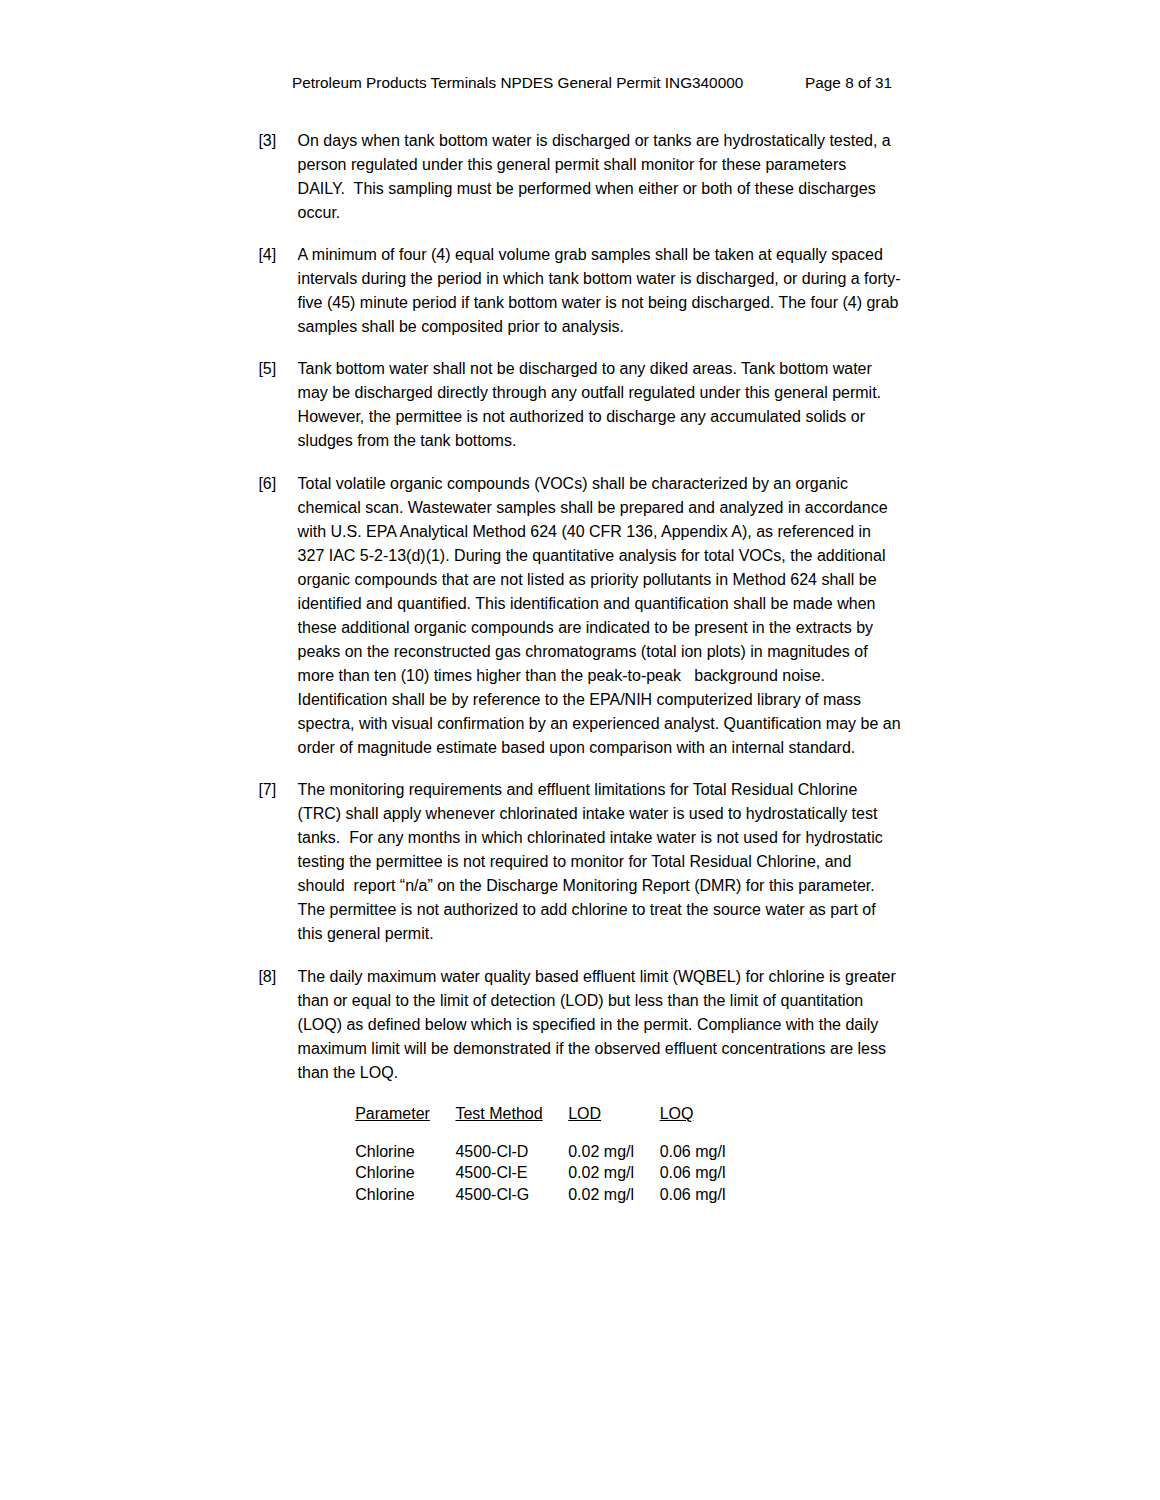Petroleum Products Terminals NPDES General Permit ING340000 Page 8 of 31
[3]
On days when tank bottom water is discharged or tanks are hydrostatically tested, a person regulated under this general permit shall monitor for these parameters DAILY. This sampling must be performed when either or both of these discharges occur.
[4]
A minimum of four (4) equal volume grab samples shall be taken at equally spaced intervals during the period in which tank bottom water is discharged, or during a forty-five (45) minute period if tank bottom water is not being discharged. The four (4) grab samples shall be composited prior to analysis.
[5]
Tank bottom water shall not be discharged to any diked areas. Tank bottom water may be discharged directly through any outfall regulated under this general permit. However, the permittee is not authorized to discharge any accumulated solids or sludges from the tank bottoms.
[6]
Total volatile organic compounds (VOCs) shall be characterized by an organic chemical scan. Wastewater samples shall be prepared and analyzed in accordance with U.S. EPA Analytical Method 624 (40 CFR 136, Appendix A), as referenced in 327 IAC 5-2-13(d)(1). During the quantitative analysis for total VOCs, the additional organic compounds that are not listed as priority pollutants in Method 624 shall be identified and quantified. This identification and quantification shall be made when these additional organic compounds are indicated to be present in the extracts by peaks on the reconstructed gas chromatograms (total ion plots) in magnitudes of more than ten (10) times higher than the peak-to-peak background noise. Identification shall be by reference to the EPA/NIH computerized library of mass spectra, with visual confirmation by an experienced analyst. Quantification may be an order of magnitude estimate based upon comparison with an internal standard.
[7]
The monitoring requirements and effluent limitations for Total Residual Chlorine (TRC) shall apply whenever chlorinated intake water is used to hydrostatically test tanks. For any months in which chlorinated intake water is not used for hydrostatic testing the permittee is not required to monitor for Total Residual Chlorine, and should report “n/a” on the Discharge Monitoring Report (DMR) for this parameter. The permittee is not authorized to add chlorine to treat the source water as part of this general permit.
[8]
The daily maximum water quality based effluent limit (WQBEL) for chlorine is greater than or equal to the limit of detection (LOD) but less than the limit of quantitation (LOQ) as defined below which is specified in the permit. Compliance with the daily maximum limit will be demonstrated if the observed effluent concentrations are less than the LOQ.
| Parameter | Test Method | LOD | LOQ |
| --- | --- | --- | --- |
| Chlorine | 4500-Cl-D | 0.02 mg/l | 0.06 mg/l |
| Chlorine | 4500-Cl-E | 0.02 mg/l | 0.06 mg/l |
| Chlorine | 4500-Cl-G | 0.02 mg/l | 0.06 mg/l |